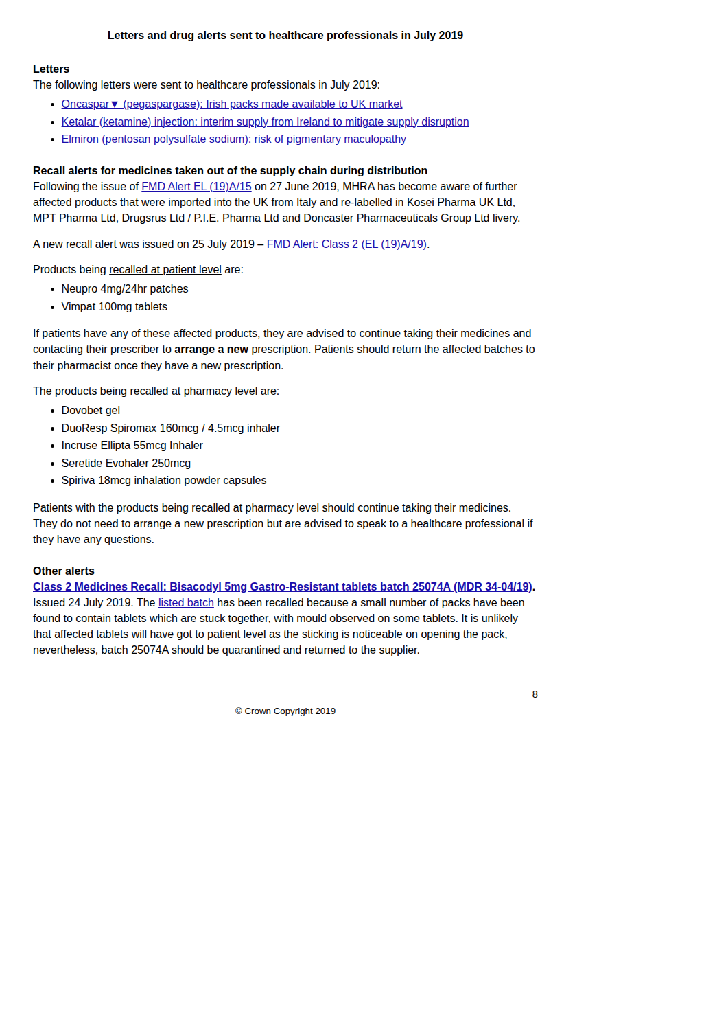Letters and drug alerts sent to healthcare professionals in July 2019
Letters
The following letters were sent to healthcare professionals in July 2019:
Oncaspar▼ (pegaspargase): Irish packs made available to UK market
Ketalar (ketamine) injection: interim supply from Ireland to mitigate supply disruption
Elmiron (pentosan polysulfate sodium): risk of pigmentary maculopathy
Recall alerts for medicines taken out of the supply chain during distribution
Following the issue of FMD Alert EL (19)A/15 on 27 June 2019, MHRA has become aware of further affected products that were imported into the UK from Italy and re-labelled in Kosei Pharma UK Ltd, MPT Pharma Ltd, Drugsrus Ltd / P.I.E. Pharma Ltd and Doncaster Pharmaceuticals Group Ltd livery.
A new recall alert was issued on 25 July 2019 – FMD Alert: Class 2 (EL (19)A/19).
Products being recalled at patient level are:
Neupro 4mg/24hr patches
Vimpat 100mg tablets
If patients have any of these affected products, they are advised to continue taking their medicines and contacting their prescriber to arrange a new prescription. Patients should return the affected batches to their pharmacist once they have a new prescription.
The products being recalled at pharmacy level are:
Dovobet gel
DuoResp Spiromax 160mcg / 4.5mcg inhaler
Incruse Ellipta 55mcg Inhaler
Seretide Evohaler 250mcg
Spiriva 18mcg inhalation powder capsules
Patients with the products being recalled at pharmacy level should continue taking their medicines. They do not need to arrange a new prescription but are advised to speak to a healthcare professional if they have any questions.
Other alerts
Class 2 Medicines Recall: Bisacodyl 5mg Gastro-Resistant tablets batch 25074A (MDR 34-04/19). Issued 24 July 2019. The listed batch has been recalled because a small number of packs have been found to contain tablets which are stuck together, with mould observed on some tablets. It is unlikely that affected tablets will have got to patient level as the sticking is noticeable on opening the pack, nevertheless, batch 25074A should be quarantined and returned to the supplier.
8
© Crown Copyright 2019